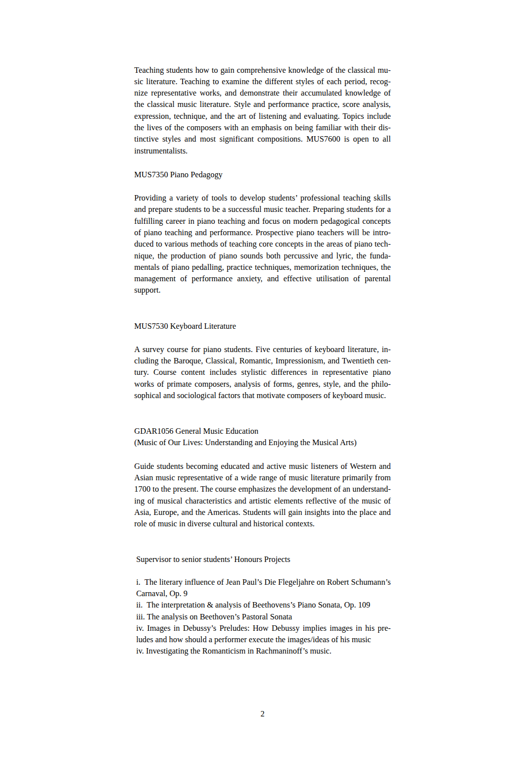Teaching students how to gain comprehensive knowledge of the classical music literature. Teaching to examine the different styles of each period, recognize representative works, and demonstrate their accumulated knowledge of the classical music literature. Style and performance practice, score analysis, expression, technique, and the art of listening and evaluating. Topics include the lives of the composers with an emphasis on being familiar with their distinctive styles and most significant compositions. MUS7600 is open to all instrumentalists.
MUS7350 Piano Pedagogy
Providing a variety of tools to develop students’ professional teaching skills and prepare students to be a successful music teacher. Preparing students for a fulfilling career in piano teaching and focus on modern pedagogical concepts of piano teaching and performance. Prospective piano teachers will be introduced to various methods of teaching core concepts in the areas of piano technique, the production of piano sounds both percussive and lyric, the fundamentals of piano pedalling, practice techniques, memorization techniques, the management of performance anxiety, and effective utilisation of parental support.
MUS7530 Keyboard Literature
A survey course for piano students. Five centuries of keyboard literature, including the Baroque, Classical, Romantic, Impressionism, and Twentieth century. Course content includes stylistic differences in representative piano works of primate composers, analysis of forms, genres, style, and the philosophical and sociological factors that motivate composers of keyboard music.
GDAR1056 General Music Education
(Music of Our Lives: Understanding and Enjoying the Musical Arts)
Guide students becoming educated and active music listeners of Western and Asian music representative of a wide range of music literature primarily from 1700 to the present. The course emphasizes the development of an understanding of musical characteristics and artistic elements reflective of the music of Asia, Europe, and the Americas. Students will gain insights into the place and role of music in diverse cultural and historical contexts.
Supervisor to senior students’ Honours Projects
i. The literary influence of Jean Paul’s Die Flegeljahre on Robert Schumann’s Carnaval, Op. 9
ii. The interpretation & analysis of Beethovens’s Piano Sonata, Op. 109
iii. The analysis on Beethoven’s Pastoral Sonata
iv. Images in Debussy’s Preludes: How Debussy implies images in his preludes and how should a performer execute the images/ideas of his music
iv. Investigating the Romanticism in Rachmaninoff’s music.
2